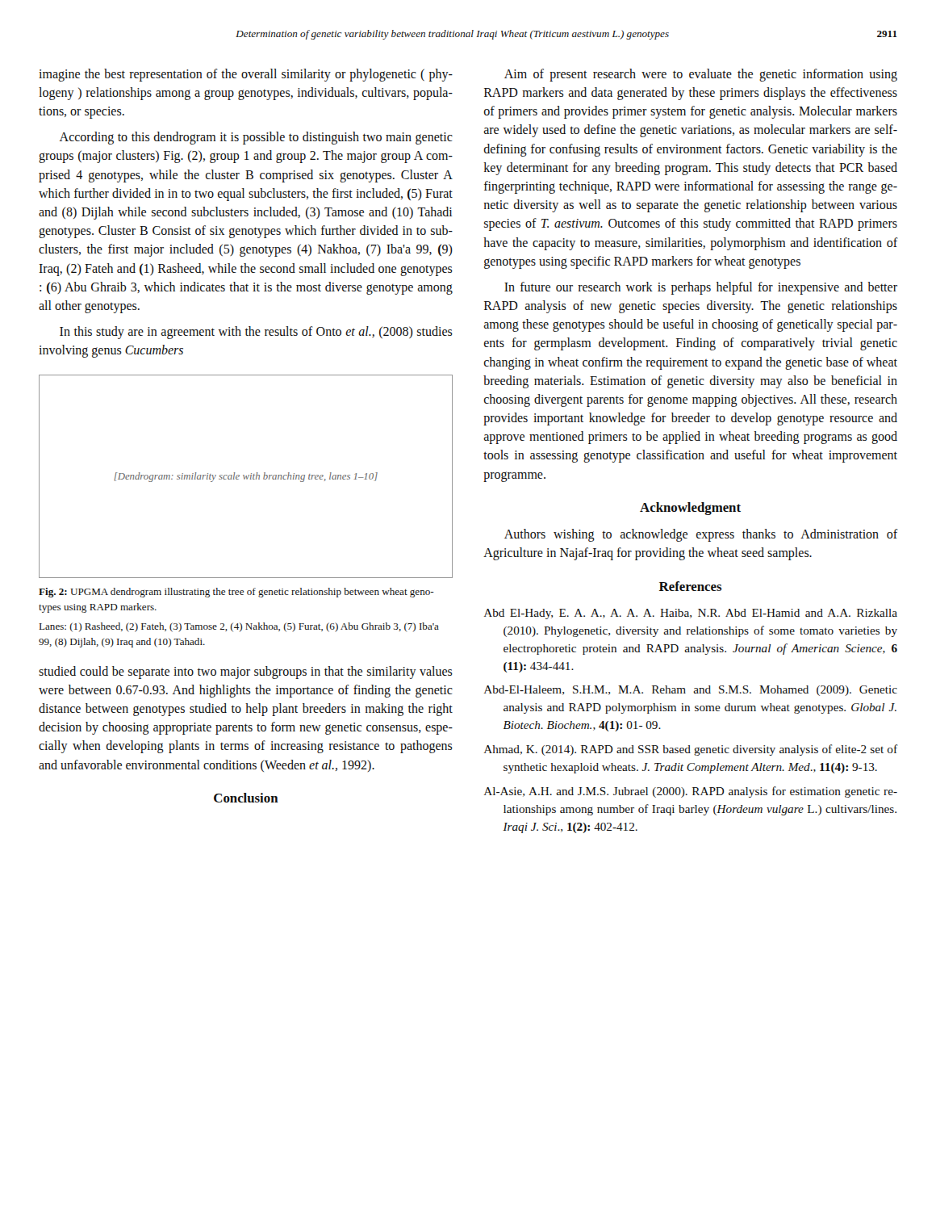Determination of genetic variability between traditional Iraqi Wheat (Triticum aestivum L.) genotypes 2911
imagine the best representation of the overall similarity or phylogenetic ( phylogeny ) relationships among a group genotypes, individuals, cultivars, populations, or species.
According to this dendrogram it is possible to distinguish two main genetic groups (major clusters) Fig. (2), group 1 and group 2. The major group A comprised 4 genotypes, while the cluster B comprised six genotypes. Cluster A which further divided in in to two equal subclusters, the first included, (5) Furat and (8) Dijlah while second subclusters included, (3) Tamose and (10) Tahadi genotypes. Cluster B Consist of six genotypes which further divided in to subclusters, the first major included (5) genotypes (4) Nakhoa, (7) Iba'a 99, (9) Iraq, (2) Fateh and (1) Rasheed, while the second small included one genotypes : (6) Abu Ghraib 3, which indicates that it is the most diverse genotype among all other genotypes.
In this study are in agreement with the results of Onto et al., (2008) studies involving genus Cucumbers
[Dendrogram: similarity scale with branching tree, lanes 1–10]
Fig. 2: UPGMA dendrogram illustrating the tree of genetic relationship between wheat genotypes using RAPD markers. Lanes: (1) Rasheed, (2) Fateh, (3) Tamose 2, (4) Nakhoa, (5) Furat, (6) Abu Ghraib 3, (7) Iba'a 99, (8) Dijlah, (9) Iraq and (10) Tahadi.
studied could be separate into two major subgroups in that the similarity values were between 0.67-0.93. And highlights the importance of finding the genetic distance between genotypes studied to help plant breeders in making the right decision by choosing appropriate parents to form new genetic consensus, especially when developing plants in terms of increasing resistance to pathogens and unfavorable environmental conditions (Weeden et al., 1992).
Conclusion
Aim of present research were to evaluate the genetic information using RAPD markers and data generated by these primers displays the effectiveness of primers and provides primer system for genetic analysis. Molecular markers are widely used to define the genetic variations, as molecular markers are self-defining for confusing results of environment factors. Genetic variability is the key determinant for any breeding program. This study detects that PCR based fingerprinting technique, RAPD were informational for assessing the range genetic diversity as well as to separate the genetic relationship between various species of T. aestivum. Outcomes of this study committed that RAPD primers have the capacity to measure, similarities, polymorphism and identification of genotypes using specific RAPD markers for wheat genotypes
In future our research work is perhaps helpful for inexpensive and better RAPD analysis of new genetic species diversity. The genetic relationships among these genotypes should be useful in choosing of genetically special parents for germplasm development. Finding of comparatively trivial genetic changing in wheat confirm the requirement to expand the genetic base of wheat breeding materials. Estimation of genetic diversity may also be beneficial in choosing divergent parents for genome mapping objectives. All these, research provides important knowledge for breeder to develop genotype resource and approve mentioned primers to be applied in wheat breeding programs as good tools in assessing genotype classification and useful for wheat improvement programme.
Acknowledgment
Authors wishing to acknowledge express thanks to Administration of Agriculture in Najaf-Iraq for providing the wheat seed samples.
References
Abd El-Hady, E. A. A., A. A. A. Haiba, N.R. Abd El-Hamid and A.A. Rizkalla (2010). Phylogenetic, diversity and relationships of some tomato varieties by electrophoretic protein and RAPD analysis. Journal of American Science, 6 (11): 434-441.
Abd-El-Haleem, S.H.M., M.A. Reham and S.M.S. Mohamed (2009). Genetic analysis and RAPD polymorphism in some durum wheat genotypes. Global J. Biotech. Biochem., 4(1): 01- 09.
Ahmad, K. (2014). RAPD and SSR based genetic diversity analysis of elite-2 set of synthetic hexaploid wheats. J. Tradit Complement Altern. Med., 11(4): 9-13.
Al-Asie, A.H. and J.M.S. Jubrael (2000). RAPD analysis for estimation genetic relationships among number of Iraqi barley (Hordeum vulgare L.) cultivars/lines. Iraqi J. Sci., 1(2): 402-412.